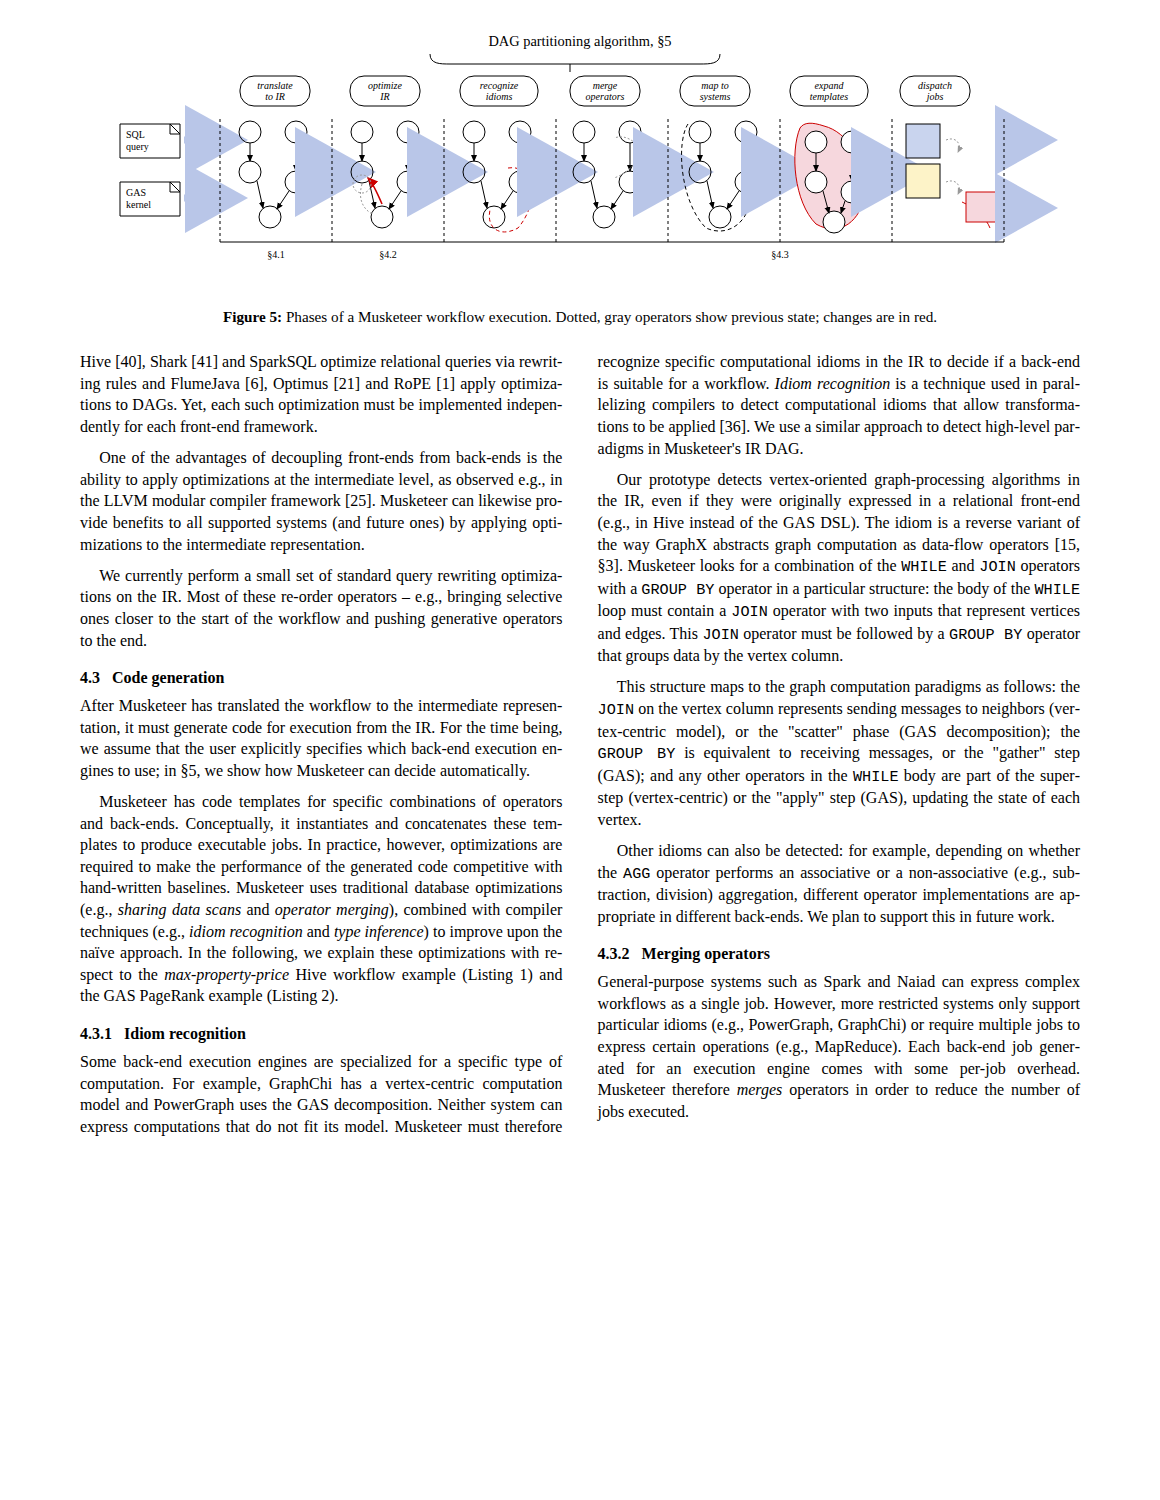DAG partitioning algorithm, §5 translate to IR optimize IR recognize idioms merge operators map to systems expand templates dispatch jobs SQL query GAS kernel §4.1 §4.2 §4.3
Figure 5: Phases of a Musketeer workflow execution. Dotted, gray operators show previous state; changes are in red.
Hive [40], Shark [41] and SparkSQL optimize relational queries via rewriting rules and FlumeJava [6], Optimus [21] and RoPE [1] apply optimizations to DAGs. Yet, each such optimization must be implemented independently for each front-end framework.
One of the advantages of decoupling front-ends from back-ends is the ability to apply optimizations at the intermediate level, as observed e.g., in the LLVM modular compiler framework [25]. Musketeer can likewise provide benefits to all supported systems (and future ones) by applying optimizations to the intermediate representation.
We currently perform a small set of standard query rewriting optimizations on the IR. Most of these re-order operators – e.g., bringing selective ones closer to the start of the workflow and pushing generative operators to the end.
4.3 Code generation
After Musketeer has translated the workflow to the intermediate representation, it must generate code for execution from the IR. For the time being, we assume that the user explicitly specifies which back-end execution engines to use; in §5, we show how Musketeer can decide automatically.
Musketeer has code templates for specific combinations of operators and back-ends. Conceptually, it instantiates and concatenates these templates to produce executable jobs. In practice, however, optimizations are required to make the performance of the generated code competitive with hand-written baselines. Musketeer uses traditional database optimizations (e.g., sharing data scans and operator merging), combined with compiler techniques (e.g., idiom recognition and type inference) to improve upon the naïve approach. In the following, we explain these optimizations with respect to the max-property-price Hive workflow example (Listing 1) and the GAS PageRank example (Listing 2).
4.3.1 Idiom recognition
Some back-end execution engines are specialized for a specific type of computation. For example, GraphChi has a vertex-centric computation model and PowerGraph uses the GAS decomposition. Neither system can express computations that do not fit its model. Musketeer must therefore recognize specific computational idioms in the IR to decide if a back-end is suitable for a workflow. Idiom recognition is a technique used in parallelizing compilers to detect computational idioms that allow transformations to be applied [36]. We use a similar approach to detect high-level paradigms in Musketeer's IR DAG.
Our prototype detects vertex-oriented graph-processing algorithms in the IR, even if they were originally expressed in a relational front-end (e.g., in Hive instead of the GAS DSL). The idiom is a reverse variant of the way GraphX abstracts graph computation as data-flow operators [15, §3]. Musketeer looks for a combination of the WHILE and JOIN operators with a GROUP BY operator in a particular structure: the body of the WHILE loop must contain a JOIN operator with two inputs that represent vertices and edges. This JOIN operator must be followed by a GROUP BY operator that groups data by the vertex column.
This structure maps to the graph computation paradigms as follows: the JOIN on the vertex column represents sending messages to neighbors (vertex-centric model), or the "scatter" phase (GAS decomposition); the GROUP BY is equivalent to receiving messages, or the "gather" step (GAS); and any other operators in the WHILE body are part of the superstep (vertex-centric) or the "apply" step (GAS), updating the state of each vertex.
Other idioms can also be detected: for example, depending on whether the AGG operator performs an associative or a non-associative (e.g., subtraction, division) aggregation, different operator implementations are appropriate in different back-ends. We plan to support this in future work.
4.3.2 Merging operators
General-purpose systems such as Spark and Naiad can express complex workflows as a single job. However, more restricted systems only support particular idioms (e.g., PowerGraph, GraphChi) or require multiple jobs to express certain operations (e.g., MapReduce). Each back-end job generated for an execution engine comes with some per-job overhead. Musketeer therefore merges operators in order to reduce the number of jobs executed.